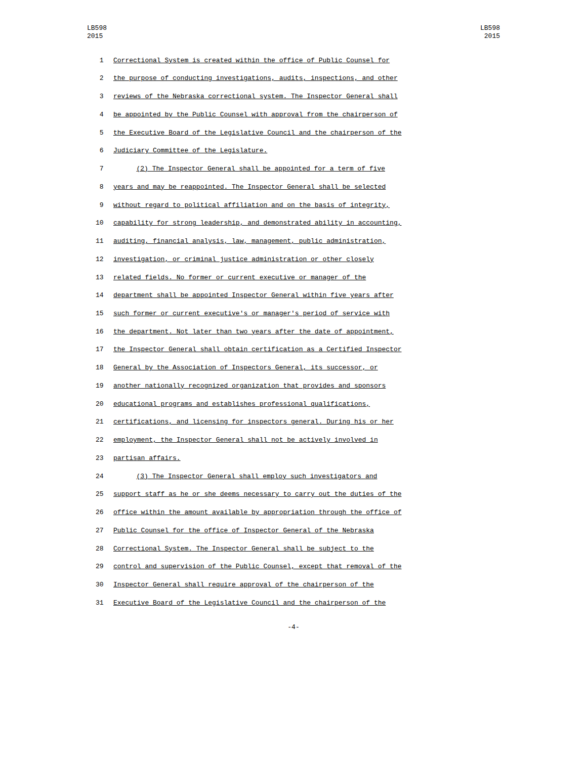LB598
2015
LB598
2015
Correctional System is created within the office of Public Counsel for
the purpose of conducting investigations, audits, inspections, and other
reviews of the Nebraska correctional system. The Inspector General shall
be appointed by the Public Counsel with approval from the chairperson of
the Executive Board of the Legislative Council and the chairperson of the
Judiciary Committee of the Legislature.
(2) The Inspector General shall be appointed for a term of five
years and may be reappointed. The Inspector General shall be selected
without regard to political affiliation and on the basis of integrity,
capability for strong leadership, and demonstrated ability in accounting,
auditing, financial analysis, law, management, public administration,
investigation, or criminal justice administration or other closely
related fields. No former or current executive or manager of the
department shall be appointed Inspector General within five years after
such former or current executive's or manager's period of service with
the department. Not later than two years after the date of appointment,
the Inspector General shall obtain certification as a Certified Inspector
General by the Association of Inspectors General, its successor, or
another nationally recognized organization that provides and sponsors
educational programs and establishes professional qualifications,
certifications, and licensing for inspectors general. During his or her
employment, the Inspector General shall not be actively involved in
partisan affairs.
(3) The Inspector General shall employ such investigators and
support staff as he or she deems necessary to carry out the duties of the
office within the amount available by appropriation through the office of
Public Counsel for the office of Inspector General of the Nebraska
Correctional System. The Inspector General shall be subject to the
control and supervision of the Public Counsel, except that removal of the
Inspector General shall require approval of the chairperson of the
Executive Board of the Legislative Council and the chairperson of the
-4-